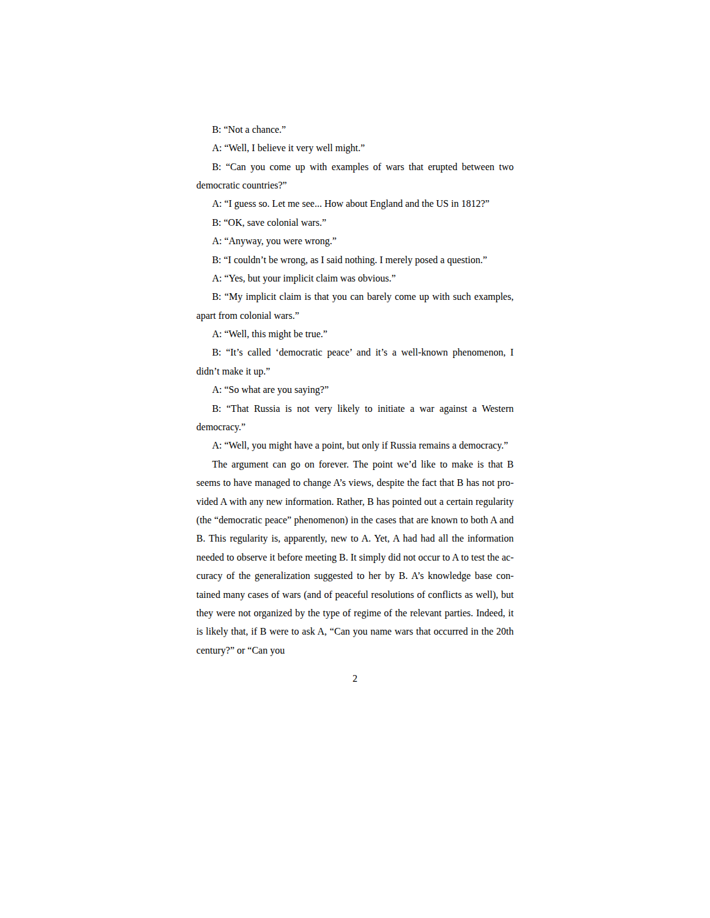B: “Not a chance.”
A: “Well, I believe it very well might.”
B: “Can you come up with examples of wars that erupted between two democratic countries?”
A: “I guess so. Let me see... How about England and the US in 1812?”
B: “OK, save colonial wars.”
A: “Anyway, you were wrong.”
B: “I couldn’t be wrong, as I said nothing. I merely posed a question.”
A: “Yes, but your implicit claim was obvious.”
B: “My implicit claim is that you can barely come up with such examples, apart from colonial wars.”
A: “Well, this might be true.”
B: “It’s called ‘democratic peace’ and it’s a well-known phenomenon, I didn’t make it up.”
A: “So what are you saying?”
B: “That Russia is not very likely to initiate a war against a Western democracy.”
A: “Well, you might have a point, but only if Russia remains a democracy.”
The argument can go on forever. The point we’d like to make is that B seems to have managed to change A’s views, despite the fact that B has not provided A with any new information. Rather, B has pointed out a certain regularity (the “democratic peace” phenomenon) in the cases that are known to both A and B. This regularity is, apparently, new to A. Yet, A had had all the information needed to observe it before meeting B. It simply did not occur to A to test the accuracy of the generalization suggested to her by B. A’s knowledge base contained many cases of wars (and of peaceful resolutions of conflicts as well), but they were not organized by the type of regime of the relevant parties. Indeed, it is likely that, if B were to ask A, “Can you name wars that occurred in the 20th century?” or “Can you
2